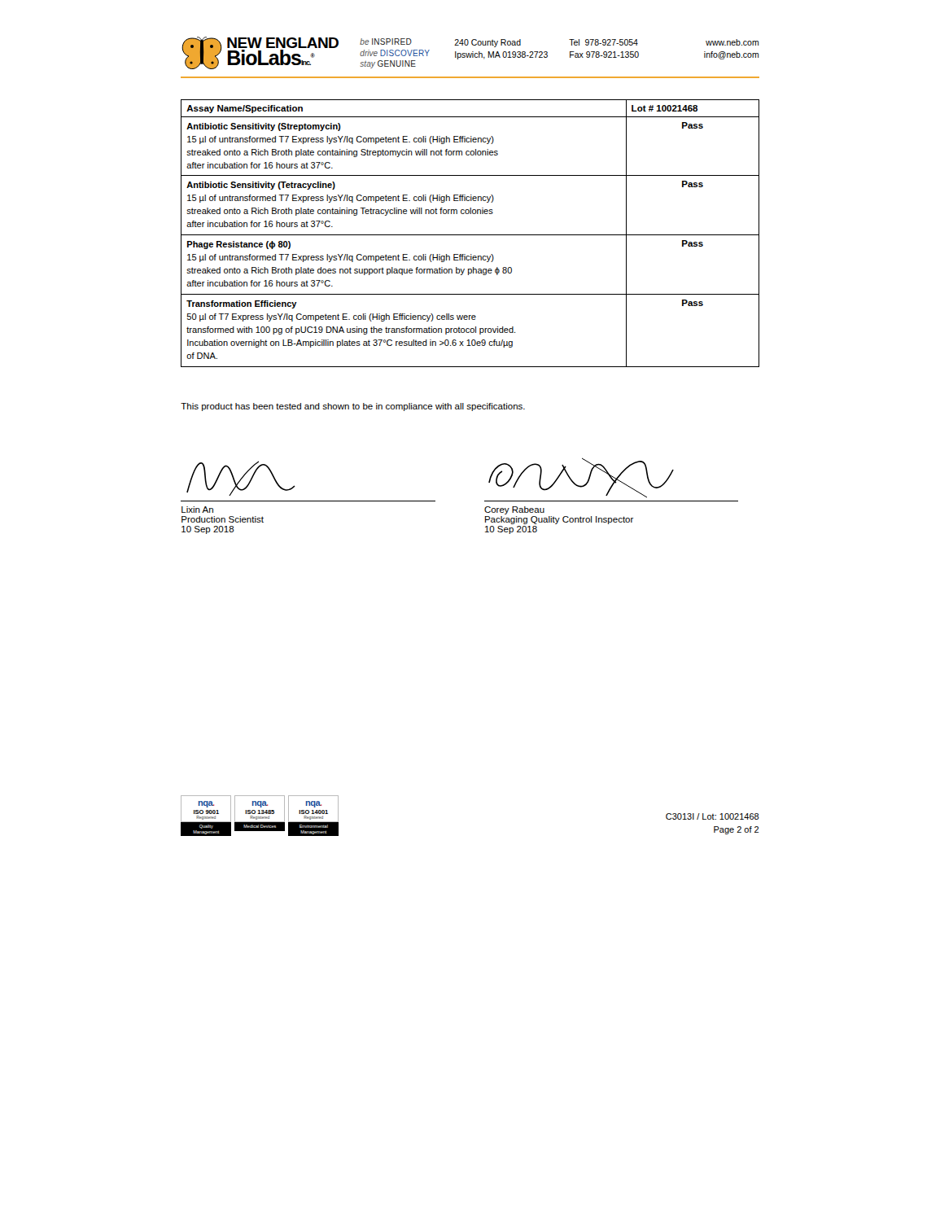NEW ENGLAND BioLabsInc.®
be INSPIRED
drive DISCOVERY
stay GENUINE
240 County Road
Ipswich, MA 01938-2723
Tel 978-927-5054
Fax 978-921-1350
www.neb.com
info@neb.com
| Assay Name/Specification | Lot # 10021468 |
| --- | --- |
| Antibiotic Sensitivity (Streptomycin) 15 µl of untransformed T7 Express lysY/Iq Competent E. coli (High Efficiency) streaked onto a Rich Broth plate containing Streptomycin will not form colonies after incubation for 16 hours at 37°C. | Pass |
| Antibiotic Sensitivity (Tetracycline) 15 µl of untransformed T7 Express lysY/Iq Competent E. coli (High Efficiency) streaked onto a Rich Broth plate containing Tetracycline will not form colonies after incubation for 16 hours at 37°C. | Pass |
| Phage Resistance (ϕ 80) 15 µl of untransformed T7 Express lysY/Iq Competent E. coli (High Efficiency) streaked onto a Rich Broth plate does not support plaque formation by phage ϕ 80 after incubation for 16 hours at 37°C. | Pass |
| Transformation Efficiency 50 µl of T7 Express lysY/Iq Competent E. coli (High Efficiency) cells were transformed with 100 pg of pUC19 DNA using the transformation protocol provided. Incubation overnight on LB-Ampicillin plates at 37°C resulted in >0.6 x 10e9 cfu/µg of DNA. | Pass |
This product has been tested and shown to be in compliance with all specifications.
Lixin An
Production Scientist
10 Sep 2018
Corey Rabeau
Packaging Quality Control Inspector
10 Sep 2018
nqa. ISO 9001 Registered
Quality
Management
nqa. ISO 13485 Registered
Medical Devices
nqa. ISO 14001 Registered
Environmental
Management
C3013I / Lot: 10021468
Page 2 of 2